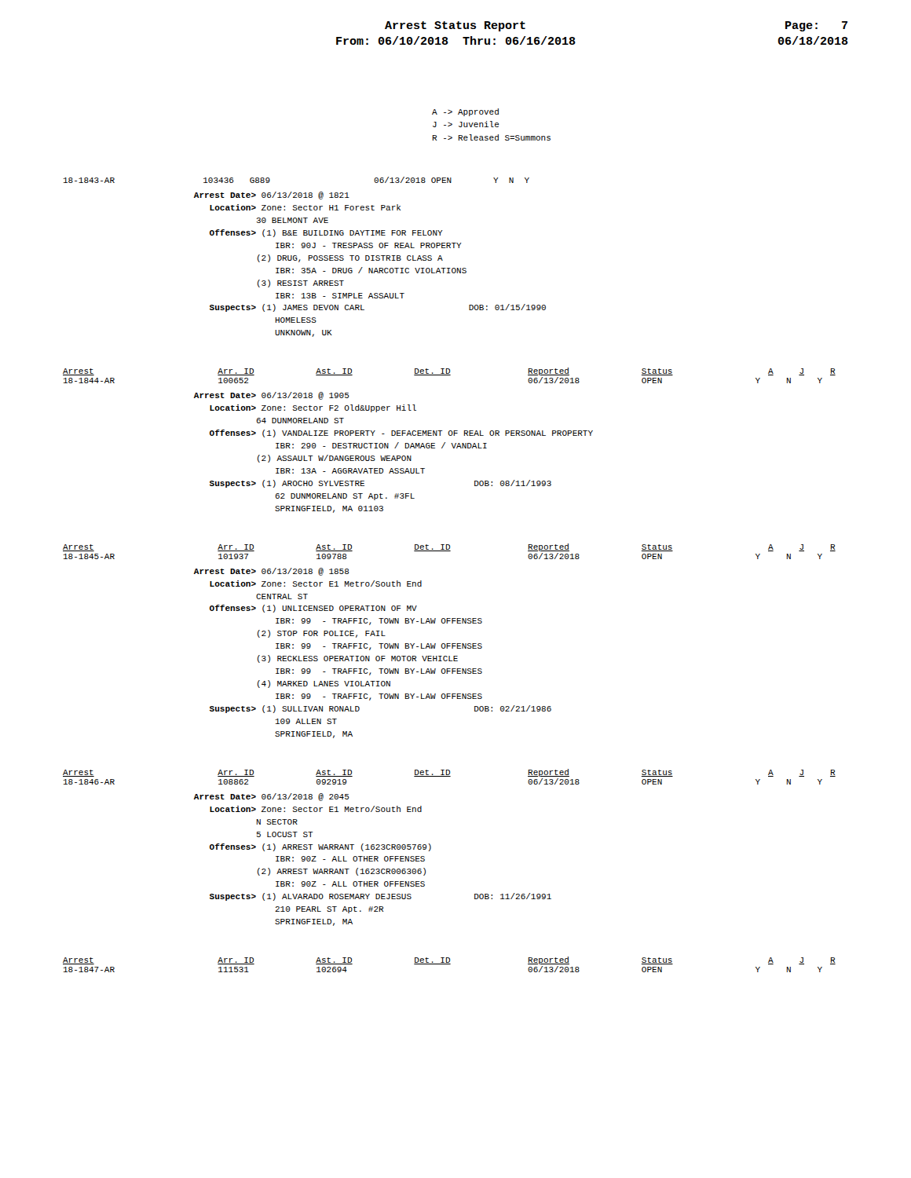Page: 7 06/18/2018 Arrest Status Report
From: 06/10/2018 Thru: 06/16/2018
A -> Approved
J -> Juvenile
R -> Released S=Summons
18-1843-AR 103436 G889 06/13/2018 OPEN Y N Y
Arrest Date> 06/13/2018 @ 1821
Location> Zone: Sector H1 Forest Park
30 BELMONT AVE
Offenses> (1) B&E BUILDING DAYTIME FOR FELONY
IBR: 90J - TRESPASS OF REAL PROPERTY
(2) DRUG, POSSESS TO DISTRIB CLASS A
IBR: 35A - DRUG / NARCOTIC VIOLATIONS
(3) RESIST ARREST
IBR: 13B - SIMPLE ASSAULT
Suspects> (1) JAMES DEVON CARL DOB: 01/15/1990
HOMELESS
UNKNOWN, UK
| Arrest | Arr. ID | Ast. ID | Det. ID | Reported | Status | A | J | R |
| 18-1844-AR | 100652 | | | 06/13/2018 | OPEN | Y | N | Y |
Arrest Date> 06/13/2018 @ 1905
Location> Zone: Sector F2 Old&Upper Hill
64 DUNMORELAND ST
Offenses> (1) VANDALIZE PROPERTY - DEFACEMENT OF REAL OR PERSONAL PROPERTY
IBR: 290 - DESTRUCTION / DAMAGE / VANDALI
(2) ASSAULT W/DANGEROUS WEAPON
IBR: 13A - AGGRAVATED ASSAULT
Suspects> (1) AROCHO SYLVESTRE DOB: 08/11/1993
62 DUNMORELAND ST Apt. #3FL
SPRINGFIELD, MA 01103
| Arrest | Arr. ID | Ast. ID | Det. ID | Reported | Status | A | J | R |
| 18-1845-AR | 101937 | 109788 | | 06/13/2018 | OPEN | Y | N | Y |
Arrest Date> 06/13/2018 @ 1858
Location> Zone: Sector E1 Metro/South End
CENTRAL ST
Offenses> (1) UNLICENSED OPERATION OF MV
IBR: 99 - TRAFFIC, TOWN BY-LAW OFFENSES
(2) STOP FOR POLICE, FAIL
IBR: 99 - TRAFFIC, TOWN BY-LAW OFFENSES
(3) RECKLESS OPERATION OF MOTOR VEHICLE
IBR: 99 - TRAFFIC, TOWN BY-LAW OFFENSES
(4) MARKED LANES VIOLATION
IBR: 99 - TRAFFIC, TOWN BY-LAW OFFENSES
Suspects> (1) SULLIVAN RONALD DOB: 02/21/1986
109 ALLEN ST
SPRINGFIELD, MA
| Arrest | Arr. ID | Ast. ID | Det. ID | Reported | Status | A | J | R |
| 18-1846-AR | 108862 | 092919 | | 06/13/2018 | OPEN | Y | N | Y |
Arrest Date> 06/13/2018 @ 2045
Location> Zone: Sector E1 Metro/South End
N SECTOR
5 LOCUST ST
Offenses> (1) ARREST WARRANT (1623CR005769)
IBR: 90Z - ALL OTHER OFFENSES
(2) ARREST WARRANT (1623CR006306)
IBR: 90Z - ALL OTHER OFFENSES
Suspects> (1) ALVARADO ROSEMARY DEJESUS DOB: 11/26/1991
210 PEARL ST Apt. #2R
SPRINGFIELD, MA
| Arrest | Arr. ID | Ast. ID | Det. ID | Reported | Status | A | J | R |
| 18-1847-AR | 111531 | 102694 | | 06/13/2018 | OPEN | Y | N | Y |